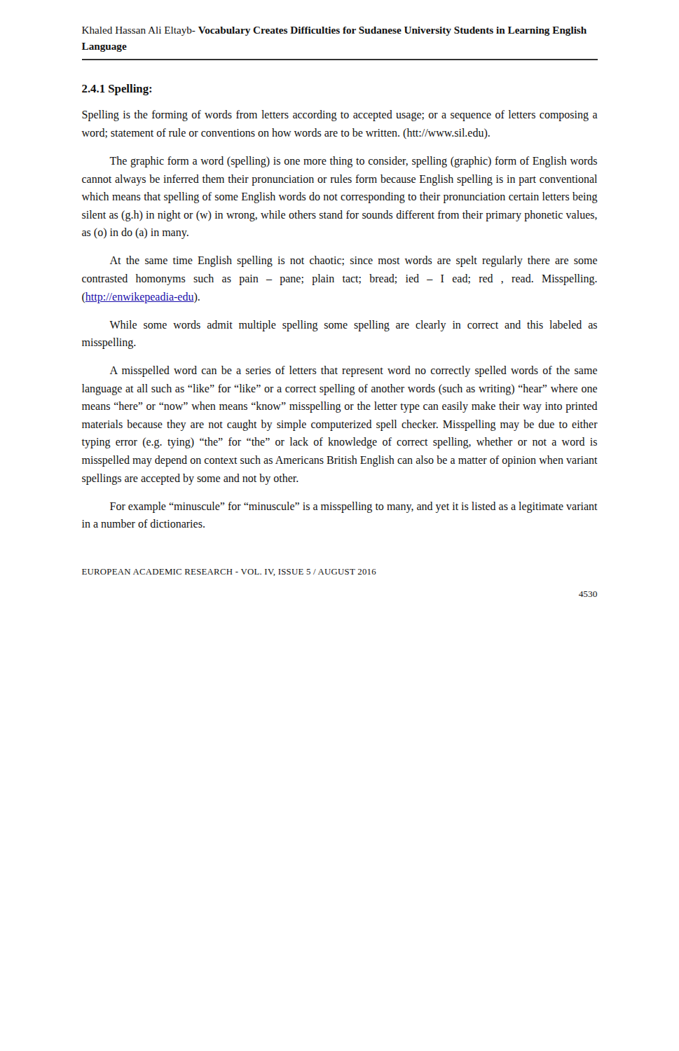Khaled Hassan Ali Eltayb- Vocabulary Creates Difficulties for Sudanese University Students in Learning English Language
2.4.1 Spelling:
Spelling is the forming of words from letters according to accepted usage; or a sequence of letters composing a word; statement of rule or conventions on how words are to be written. (htt://www.sil.edu).
The graphic form a word (spelling) is one more thing to consider, spelling (graphic) form of English words cannot always be inferred them their pronunciation or rules form because English spelling is in part conventional which means that spelling of some English words do not corresponding to their pronunciation certain letters being silent as (g.h) in night or (w) in wrong, while others stand for sounds different from their primary phonetic values, as (o) in do (a) in many.
At the same time English spelling is not chaotic; since most words are spelt regularly there are some contrasted homonyms such as pain – pane; plain tact; bread; ied – I ead; red , read. Misspelling. (http://enwikepeadia-edu).
While some words admit multiple spelling some spelling are clearly in correct and this labeled as misspelling.
A misspelled word can be a series of letters that represent word no correctly spelled words of the same language at all such as “like” for “like” or a correct spelling of another words (such as writing) “hear” where one means “here” or “now” when means “know” misspelling or the letter type can easily make their way into printed materials because they are not caught by simple computerized spell checker. Misspelling may be due to either typing error (e.g. tying) “the” for “the” or lack of knowledge of correct spelling, whether or not a word is misspelled may depend on context such as Americans British English can also be a matter of opinion when variant spellings are accepted by some and not by other.
For example “minuscule” for “minuscule” is a misspelling to many, and yet it is listed as a legitimate variant in a number of dictionaries.
EUROPEAN ACADEMIC RESEARCH - Vol. IV, Issue 5 / August 2016
4530